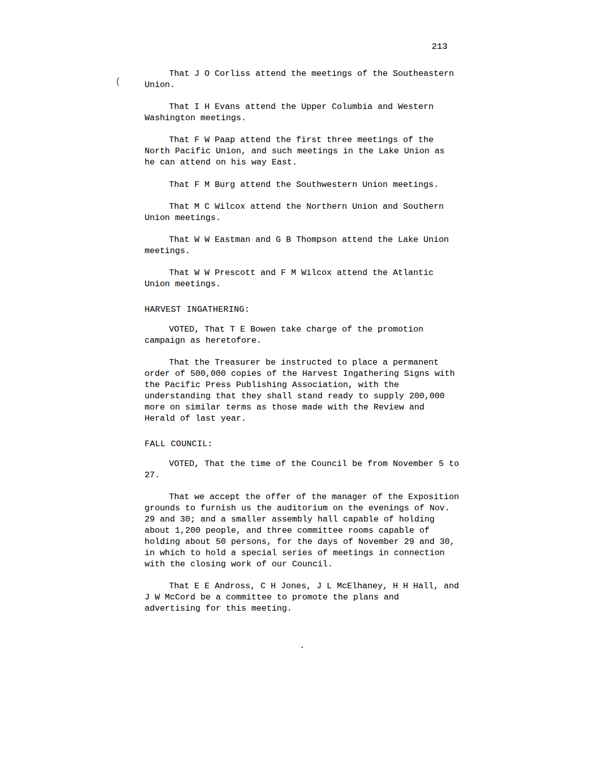(
213
That J O Corliss attend the meetings of the Southeastern Union.
That I H Evans attend the Upper Columbia and Western Washington meetings.
That F W Paap attend the first three meetings of the North Pacific Union, and such meetings in the Lake Union as he can attend on his way East.
That F M Burg attend the Southwestern Union meetings.
That M C Wilcox attend the Northern Union and Southern Union meetings.
That W W Eastman and G B Thompson attend the Lake Union meetings.
That W W Prescott and F M Wilcox attend the Atlantic Union meetings.
HARVEST INGATHERING:
VOTED, That T E Bowen take charge of the promotion campaign as heretofore.
That the Treasurer be instructed to place a permanent order of 500,000 copies of the Harvest Ingathering Signs with the Pacific Press Publishing Association, with the understanding that they shall stand ready to supply 200,000 more on similar terms as those made with the Review and Herald of last year.
FALL COUNCIL:
VOTED, That the time of the Council be from November 5 to 27.
That we accept the offer of the manager of the Exposition grounds to furnish us the auditorium on the evenings of Nov. 29 and 30; and a smaller assembly hall capable of holding about 1,200 people, and three committee rooms capable of holding about 50 persons, for the days of November 29 and 30, in which to hold a special series of meetings in connection with the closing work of our Council.
That E E Andross, C H Jones, J L McElhaney, H H Hall, and J W McCord be a committee to promote the plans and advertising for this meeting.
.